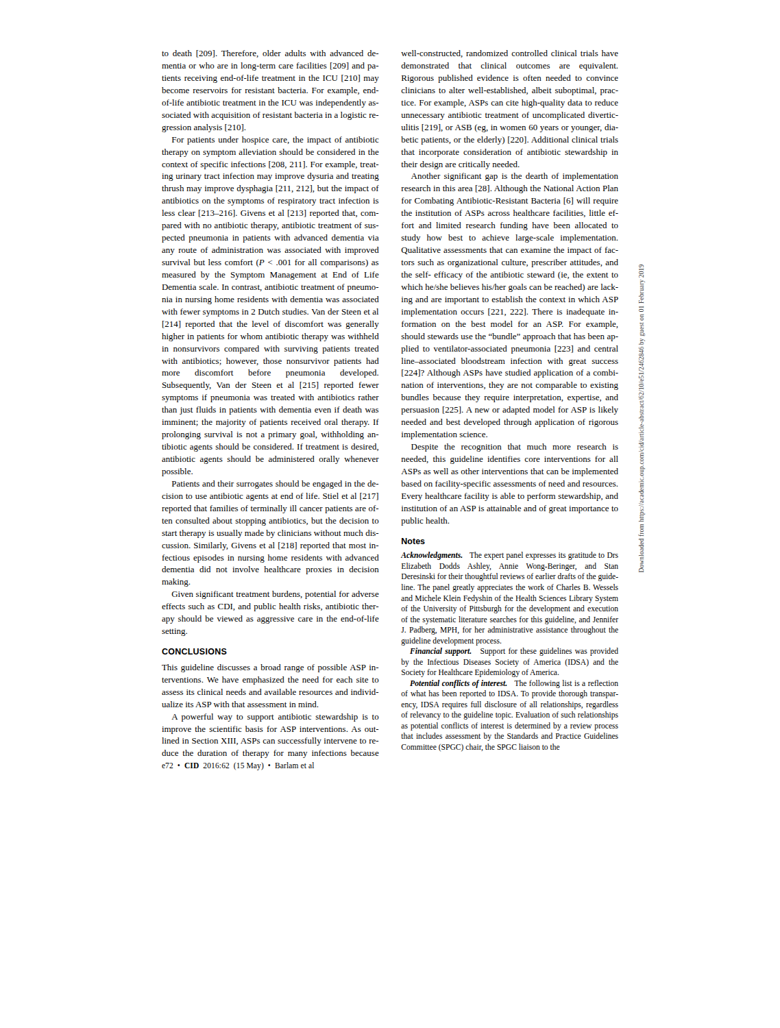Downloaded from https://academic.oup.com/cid/article-abstract/62/10/e51/2462846 by guest on 01 February 2019
to death [209]. Therefore, older adults with advanced dementia or who are in long-term care facilities [209] and patients receiving end-of-life treatment in the ICU [210] may become reservoirs for resistant bacteria. For example, end-of-life antibiotic treatment in the ICU was independently associated with acquisition of resistant bacteria in a logistic regression analysis [210].
For patients under hospice care, the impact of antibiotic therapy on symptom alleviation should be considered in the context of specific infections [208, 211]. For example, treating urinary tract infection may improve dysuria and treating thrush may improve dysphagia [211, 212], but the impact of antibiotics on the symptoms of respiratory tract infection is less clear [213–216]. Givens et al [213] reported that, compared with no antibiotic therapy, antibiotic treatment of suspected pneumonia in patients with advanced dementia via any route of administration was associated with improved survival but less comfort (P < .001 for all comparisons) as measured by the Symptom Management at End of Life Dementia scale. In contrast, antibiotic treatment of pneumonia in nursing home residents with dementia was associated with fewer symptoms in 2 Dutch studies. Van der Steen et al [214] reported that the level of discomfort was generally higher in patients for whom antibiotic therapy was withheld in nonsurvivors compared with surviving patients treated with antibiotics; however, those nonsurvivor patients had more discomfort before pneumonia developed. Subsequently, Van der Steen et al [215] reported fewer symptoms if pneumonia was treated with antibiotics rather than just fluids in patients with dementia even if death was imminent; the majority of patients received oral therapy. If prolonging survival is not a primary goal, withholding antibiotic agents should be considered. If treatment is desired, antibiotic agents should be administered orally whenever possible.
Patients and their surrogates should be engaged in the decision to use antibiotic agents at end of life. Stiel et al [217] reported that families of terminally ill cancer patients are often consulted about stopping antibiotics, but the decision to start therapy is usually made by clinicians without much discussion. Similarly, Givens et al [218] reported that most infectious episodes in nursing home residents with advanced dementia did not involve healthcare proxies in decision making.
Given significant treatment burdens, potential for adverse effects such as CDI, and public health risks, antibiotic therapy should be viewed as aggressive care in the end-of-life setting.
CONCLUSIONS
This guideline discusses a broad range of possible ASP interventions. We have emphasized the need for each site to assess its clinical needs and available resources and individualize its ASP with that assessment in mind.
A powerful way to support antibiotic stewardship is to improve the scientific basis for ASP interventions. As outlined in Section XIII, ASPs can successfully intervene to reduce the duration of therapy for many infections because well-constructed, randomized controlled clinical trials have demonstrated that clinical outcomes are equivalent. Rigorous published evidence is often needed to convince clinicians to alter well-established, albeit suboptimal, practice. For example, ASPs can cite high-quality data to reduce unnecessary antibiotic treatment of uncomplicated diverticulitis [219], or ASB (eg, in women 60 years or younger, diabetic patients, or the elderly) [220]. Additional clinical trials that incorporate consideration of antibiotic stewardship in their design are critically needed.
Another significant gap is the dearth of implementation research in this area [28]. Although the National Action Plan for Combating Antibiotic-Resistant Bacteria [6] will require the institution of ASPs across healthcare facilities, little effort and limited research funding have been allocated to study how best to achieve large-scale implementation. Qualitative assessments that can examine the impact of factors such as organizational culture, prescriber attitudes, and the self- efficacy of the antibiotic steward (ie, the extent to which he/she believes his/her goals can be reached) are lacking and are important to establish the context in which ASP implementation occurs [221, 222]. There is inadequate information on the best model for an ASP. For example, should stewards use the “bundle” approach that has been applied to ventilator-associated pneumonia [223] and central line–associated bloodstream infection with great success [224]? Although ASPs have studied application of a combination of interventions, they are not comparable to existing bundles because they require interpretation, expertise, and persuasion [225]. A new or adapted model for ASP is likely needed and best developed through application of rigorous implementation science.
Despite the recognition that much more research is needed, this guideline identifies core interventions for all ASPs as well as other interventions that can be implemented based on facility-specific assessments of need and resources. Every healthcare facility is able to perform stewardship, and institution of an ASP is attainable and of great importance to public health.
Notes
Acknowledgments. The expert panel expresses its gratitude to Drs Elizabeth Dodds Ashley, Annie Wong-Beringer, and Stan Deresinski for their thoughtful reviews of earlier drafts of the guideline. The panel greatly appreciates the work of Charles B. Wessels and Michele Klein Fedyshin of the Health Sciences Library System of the University of Pittsburgh for the development and execution of the systematic literature searches for this guideline, and Jennifer J. Padberg, MPH, for her administrative assistance throughout the guideline development process.
Financial support. Support for these guidelines was provided by the Infectious Diseases Society of America (IDSA) and the Society for Healthcare Epidemiology of America.
Potential conflicts of interest. The following list is a reflection of what has been reported to IDSA. To provide thorough transparency, IDSA requires full disclosure of all relationships, regardless of relevancy to the guideline topic. Evaluation of such relationships as potential conflicts of interest is determined by a review process that includes assessment by the Standards and Practice Guidelines Committee (SPGC) chair, the SPGC liaison to the
e72 • CID 2016:62 (15 May) • Barlam et al